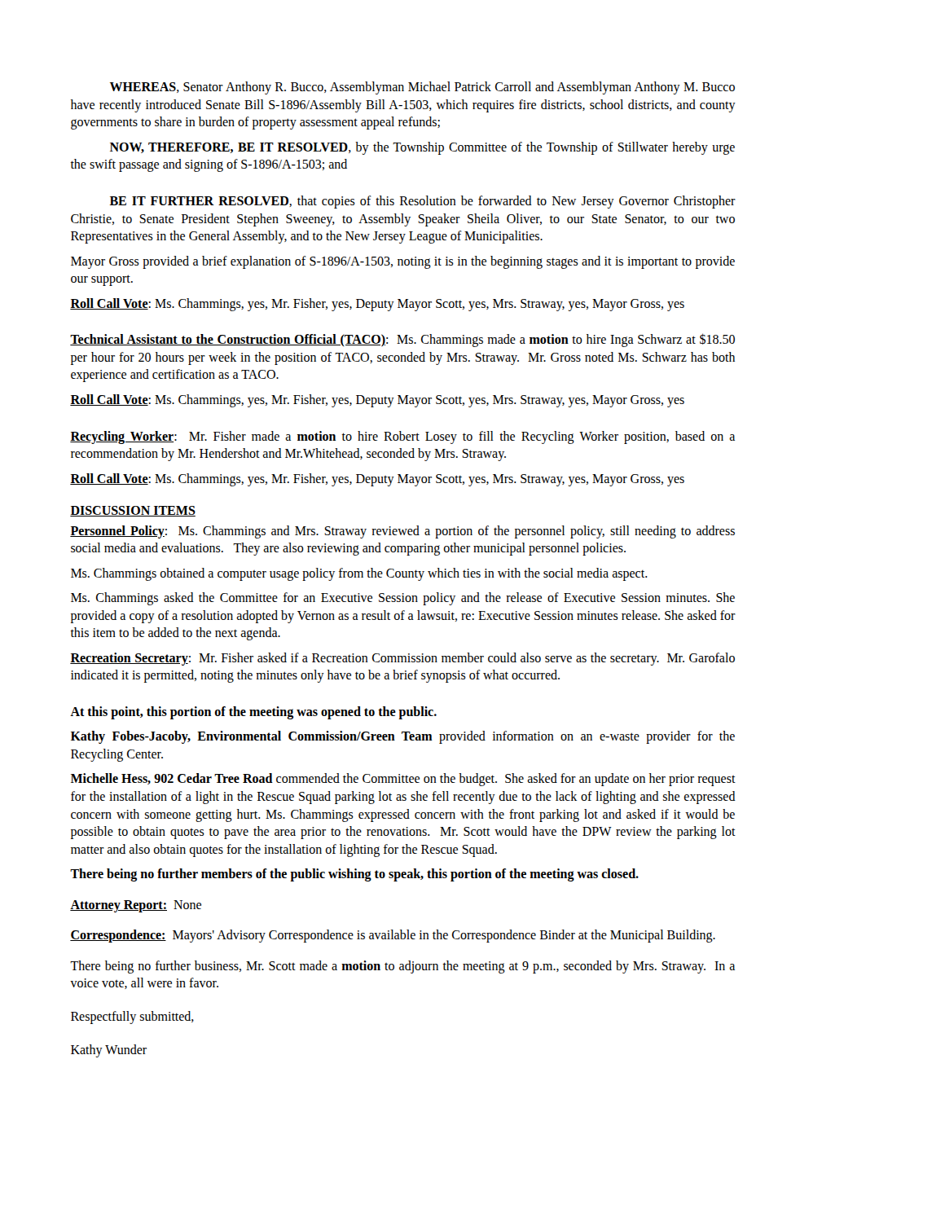WHEREAS, Senator Anthony R. Bucco, Assemblyman Michael Patrick Carroll and Assemblyman Anthony M. Bucco have recently introduced Senate Bill S-1896/Assembly Bill A-1503, which requires fire districts, school districts, and county governments to share in burden of property assessment appeal refunds;
NOW, THEREFORE, BE IT RESOLVED, by the Township Committee of the Township of Stillwater hereby urge the swift passage and signing of S-1896/A-1503; and
BE IT FURTHER RESOLVED, that copies of this Resolution be forwarded to New Jersey Governor Christopher Christie, to Senate President Stephen Sweeney, to Assembly Speaker Sheila Oliver, to our State Senator, to our two Representatives in the General Assembly, and to the New Jersey League of Municipalities.
Mayor Gross provided a brief explanation of S-1896/A-1503, noting it is in the beginning stages and it is important to provide our support.
Roll Call Vote: Ms. Chammings, yes, Mr. Fisher, yes, Deputy Mayor Scott, yes, Mrs. Straway, yes, Mayor Gross, yes
Technical Assistant to the Construction Official (TACO): Ms. Chammings made a motion to hire Inga Schwarz at $18.50 per hour for 20 hours per week in the position of TACO, seconded by Mrs. Straway. Mr. Gross noted Ms. Schwarz has both experience and certification as a TACO.
Roll Call Vote: Ms. Chammings, yes, Mr. Fisher, yes, Deputy Mayor Scott, yes, Mrs. Straway, yes, Mayor Gross, yes
Recycling Worker: Mr. Fisher made a motion to hire Robert Losey to fill the Recycling Worker position, based on a recommendation by Mr. Hendershot and Mr.Whitehead, seconded by Mrs. Straway.
Roll Call Vote: Ms. Chammings, yes, Mr. Fisher, yes, Deputy Mayor Scott, yes, Mrs. Straway, yes, Mayor Gross, yes
DISCUSSION ITEMS
Personnel Policy: Ms. Chammings and Mrs. Straway reviewed a portion of the personnel policy, still needing to address social media and evaluations. They are also reviewing and comparing other municipal personnel policies.
Ms. Chammings obtained a computer usage policy from the County which ties in with the social media aspect.
Ms. Chammings asked the Committee for an Executive Session policy and the release of Executive Session minutes. She provided a copy of a resolution adopted by Vernon as a result of a lawsuit, re: Executive Session minutes release. She asked for this item to be added to the next agenda.
Recreation Secretary: Mr. Fisher asked if a Recreation Commission member could also serve as the secretary. Mr. Garofalo indicated it is permitted, noting the minutes only have to be a brief synopsis of what occurred.
At this point, this portion of the meeting was opened to the public.
Kathy Fobes-Jacoby, Environmental Commission/Green Team provided information on an e-waste provider for the Recycling Center.
Michelle Hess, 902 Cedar Tree Road commended the Committee on the budget. She asked for an update on her prior request for the installation of a light in the Rescue Squad parking lot as she fell recently due to the lack of lighting and she expressed concern with someone getting hurt. Ms. Chammings expressed concern with the front parking lot and asked if it would be possible to obtain quotes to pave the area prior to the renovations. Mr. Scott would have the DPW review the parking lot matter and also obtain quotes for the installation of lighting for the Rescue Squad.
There being no further members of the public wishing to speak, this portion of the meeting was closed.
Attorney Report: None
Correspondence: Mayors' Advisory Correspondence is available in the Correspondence Binder at the Municipal Building.
There being no further business, Mr. Scott made a motion to adjourn the meeting at 9 p.m., seconded by Mrs. Straway. In a voice vote, all were in favor.
Respectfully submitted,
Kathy Wunder